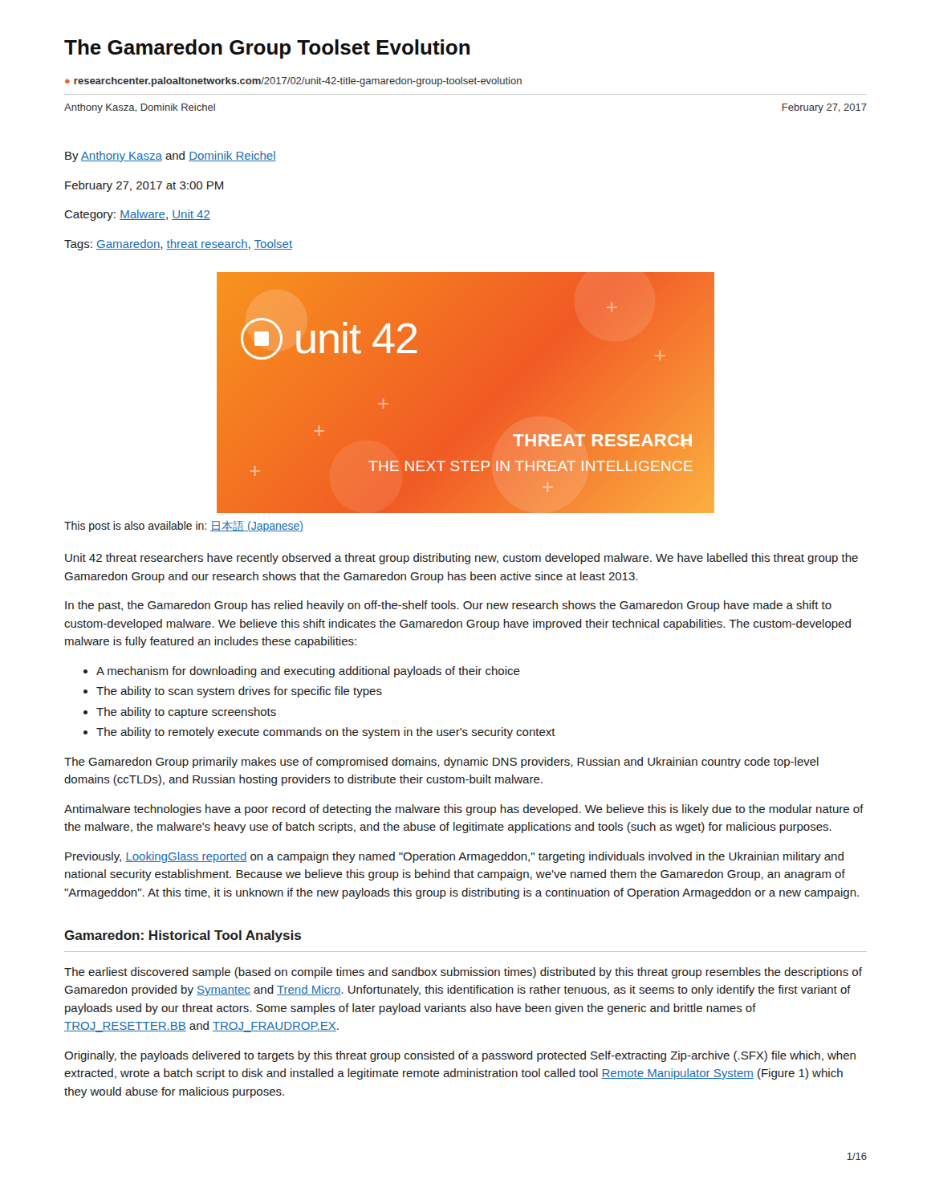The Gamaredon Group Toolset Evolution
●researchcenter.paloaltonetworks.com/2017/02/unit-42-title-gamaredon-group-toolset-evolution
Anthony Kasza, Dominik Reichel February 27, 2017
By Anthony Kasza and Dominik Reichel
February 27, 2017 at 3:00 PM
Category: Malware, Unit 42
Tags: Gamaredon, threat research, Toolset
+ + + + + + +
unit 42
THREAT RESEARCH
THE NEXT STEP IN THREAT INTELLIGENCE
This post is also available in: 日本語 (Japanese)
Unit 42 threat researchers have recently observed a threat group distributing new, custom developed malware. We have labelled this threat group the Gamaredon Group and our research shows that the Gamaredon Group has been active since at least 2013.
In the past, the Gamaredon Group has relied heavily on off-the-shelf tools. Our new research shows the Gamaredon Group have made a shift to custom-developed malware. We believe this shift indicates the Gamaredon Group have improved their technical capabilities. The custom-developed malware is fully featured an includes these capabilities:
A mechanism for downloading and executing additional payloads of their choice
The ability to scan system drives for specific file types
The ability to capture screenshots
The ability to remotely execute commands on the system in the user's security context
The Gamaredon Group primarily makes use of compromised domains, dynamic DNS providers, Russian and Ukrainian country code top-level domains (ccTLDs), and Russian hosting providers to distribute their custom-built malware.
Antimalware technologies have a poor record of detecting the malware this group has developed. We believe this is likely due to the modular nature of the malware, the malware's heavy use of batch scripts, and the abuse of legitimate applications and tools (such as wget) for malicious purposes.
Previously, LookingGlass reported on a campaign they named "Operation Armageddon," targeting individuals involved in the Ukrainian military and national security establishment. Because we believe this group is behind that campaign, we've named them the Gamaredon Group, an anagram of "Armageddon". At this time, it is unknown if the new payloads this group is distributing is a continuation of Operation Armageddon or a new campaign.
Gamaredon: Historical Tool Analysis
The earliest discovered sample (based on compile times and sandbox submission times) distributed by this threat group resembles the descriptions of Gamaredon provided by Symantec and Trend Micro. Unfortunately, this identification is rather tenuous, as it seems to only identify the first variant of payloads used by our threat actors. Some samples of later payload variants also have been given the generic and brittle names of TROJ_RESETTER.BB and TROJ_FRAUDROP.EX.
Originally, the payloads delivered to targets by this threat group consisted of a password protected Self-extracting Zip-archive (.SFX) file which, when extracted, wrote a batch script to disk and installed a legitimate remote administration tool called tool Remote Manipulator System (Figure 1) which they would abuse for malicious purposes.
1/16